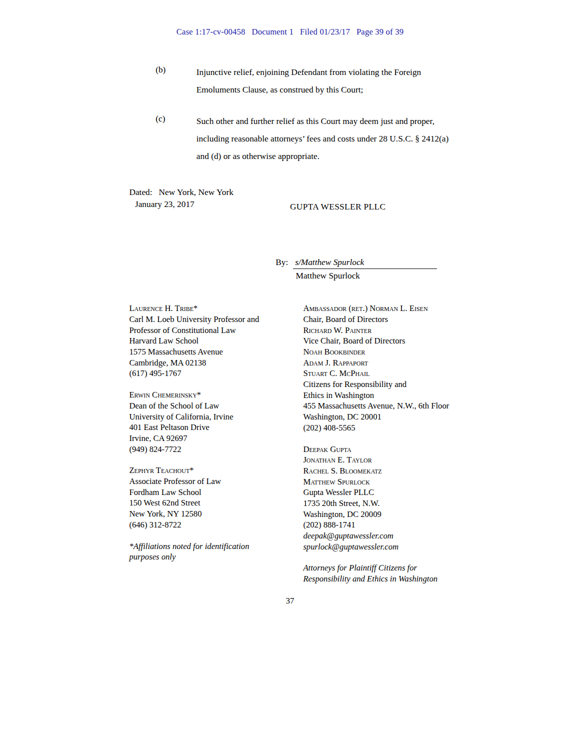Case 1:17-cv-00458 Document 1 Filed 01/23/17 Page 39 of 39
(b)
Injunctive relief, enjoining Defendant from violating the Foreign Emoluments Clause, as construed by this Court;
(c)
Such other and further relief as this Court may deem just and proper, including reasonable attorneys’ fees and costs under 28 U.S.C. § 2412(a) and (d) or as otherwise appropriate.
Dated: New York, New York
January 23, 2017
GUPTA WESSLER PLLC
By: s/Matthew Spurlock
Matthew Spurlock
Laurence H. Tribe*
Carl M. Loeb University Professor and
Professor of Constitutional Law
Harvard Law School
1575 Massachusetts Avenue
Cambridge, MA 02138
(617) 495-1767
Erwin Chemerinsky*
Dean of the School of Law
University of California, Irvine
401 East Peltason Drive
Irvine, CA 92697
(949) 824-7722
Zephyr Teachout*
Associate Professor of Law
Fordham Law School
150 West 62nd Street
New York, NY 12580
(646) 312-8722
*Affiliations noted for identification purposes only
Ambassador (ret.) Norman L. Eisen
Chair, Board of Directors
Richard W. Painter
Vice Chair, Board of Directors
Noah Bookbinder
Adam J. Rappaport
Stuart C. McPhail
Citizens for Responsibility and
Ethics in Washington
455 Massachusetts Avenue, N.W., 6th Floor
Washington, DC 20001
(202) 408-5565
Deepak Gupta
Jonathan E. Taylor
Rachel S. Bloomekatz
Matthew Spurlock
Gupta Wessler PLLC
1735 20th Street, N.W.
Washington, DC 20009
(202) 888-1741
deepak@guptawessler.com
spurlock@guptawessler.com
Attorneys for Plaintiff Citizens for Responsibility and Ethics in Washington
37